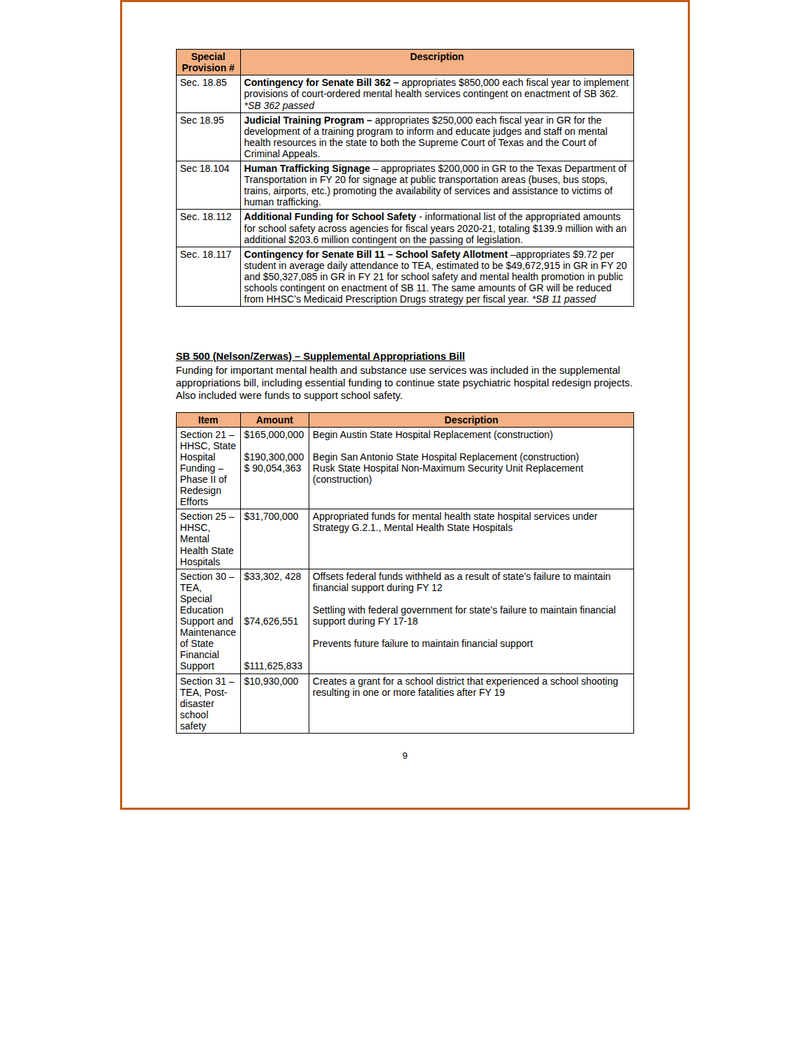| Special Provision # | Description |
| --- | --- |
| Sec. 18.85 | Contingency for Senate Bill 362 – appropriates $850,000 each fiscal year to implement provisions of court-ordered mental health services contingent on enactment of SB 362. *SB 362 passed |
| Sec 18.95 | Judicial Training Program – appropriates $250,000 each fiscal year in GR for the development of a training program to inform and educate judges and staff on mental health resources in the state to both the Supreme Court of Texas and the Court of Criminal Appeals. |
| Sec 18.104 | Human Trafficking Signage – appropriates $200,000 in GR to the Texas Department of Transportation in FY 20 for signage at public transportation areas (buses, bus stops, trains, airports, etc.) promoting the availability of services and assistance to victims of human trafficking. |
| Sec. 18.112 | Additional Funding for School Safety - informational list of the appropriated amounts for school safety across agencies for fiscal years 2020-21, totaling $139.9 million with an additional $203.6 million contingent on the passing of legislation. |
| Sec. 18.117 | Contingency for Senate Bill 11 – School Safety Allotment –appropriates $9.72 per student in average daily attendance to TEA, estimated to be $49,672,915 in GR in FY 20 and $50,327,085 in GR in FY 21 for school safety and mental health promotion in public schools contingent on enactment of SB 11. The same amounts of GR will be reduced from HHSC’s Medicaid Prescription Drugs strategy per fiscal year. *SB 11 passed |
SB 500 (Nelson/Zerwas) – Supplemental Appropriations Bill
Funding for important mental health and substance use services was included in the supplemental appropriations bill, including essential funding to continue state psychiatric hospital redesign projects. Also included were funds to support school safety.
| Item | Amount | Description |
| --- | --- | --- |
| Section 21 – HHSC, State Hospital Funding – Phase II of Redesign Efforts | $165,000,000 $190,300,000 $ 90,054,363 | Begin Austin State Hospital Replacement (construction) Begin San Antonio State Hospital Replacement (construction) Rusk State Hospital Non-Maximum Security Unit Replacement (construction) |
| Section 25 – HHSC, Mental Health State Hospitals | $31,700,000 | Appropriated funds for mental health state hospital services under Strategy G.2.1., Mental Health State Hospitals |
| Section 30 – TEA, Special Education Support and Maintenance of State Financial Support | $33,302, 428 $74,626,551 $111,625,833 | Offsets federal funds withheld as a result of state’s failure to maintain financial support during FY 12 Settling with federal government for state’s failure to maintain financial support during FY 17-18 Prevents future failure to maintain financial support |
| Section 31 – TEA, Post-disaster school safety | $10,930,000 | Creates a grant for a school district that experienced a school shooting resulting in one or more fatalities after FY 19 |
9